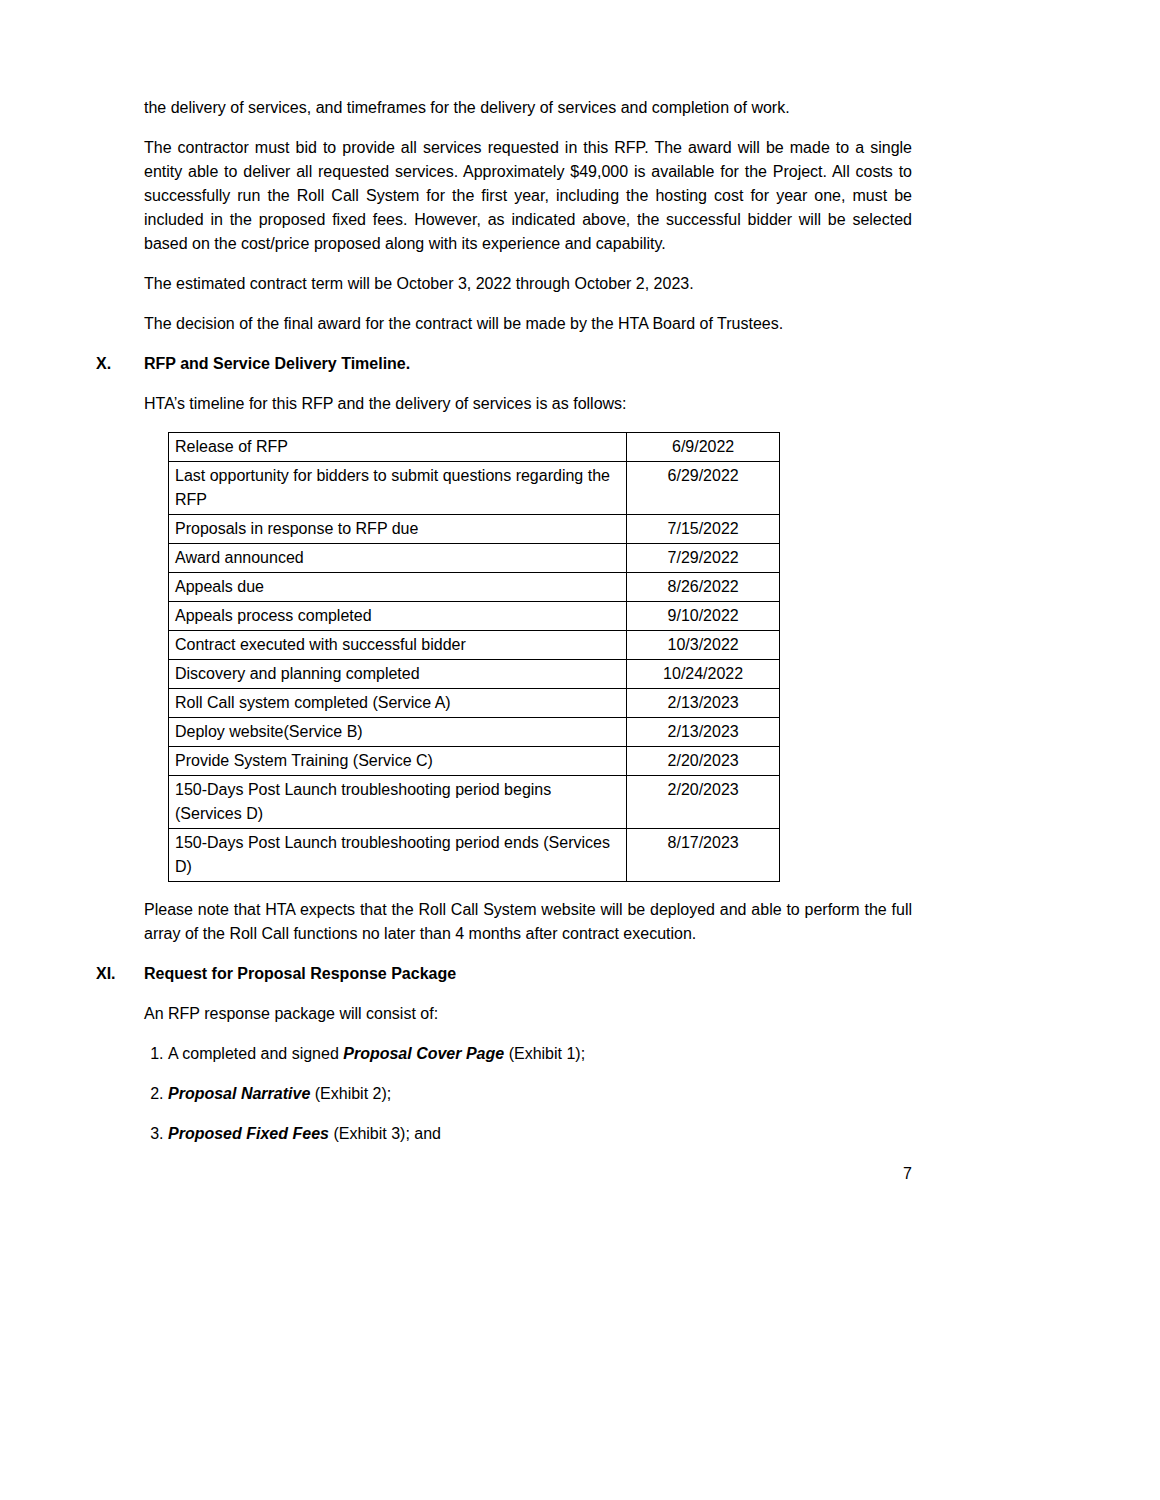the delivery of services, and timeframes for the delivery of services and completion of work.
The contractor must bid to provide all services requested in this RFP. The award will be made to a single entity able to deliver all requested services. Approximately $49,000 is available for the Project. All costs to successfully run the Roll Call System for the first year, including the hosting cost for year one, must be included in the proposed fixed fees. However, as indicated above, the successful bidder will be selected based on the cost/price proposed along with its experience and capability.
The estimated contract term will be October 3, 2022 through October 2, 2023.
The decision of the final award for the contract will be made by the HTA Board of Trustees.
X. RFP and Service Delivery Timeline.
HTA’s timeline for this RFP and the delivery of services is as follows:
| Release of RFP | 6/9/2022 |
| Last opportunity for bidders to submit questions regarding the RFP | 6/29/2022 |
| Proposals in response to RFP due | 7/15/2022 |
| Award announced | 7/29/2022 |
| Appeals due | 8/26/2022 |
| Appeals process completed | 9/10/2022 |
| Contract executed with successful bidder | 10/3/2022 |
| Discovery and planning completed | 10/24/2022 |
| Roll Call system completed (Service A) | 2/13/2023 |
| Deploy website(Service B) | 2/13/2023 |
| Provide System Training (Service C) | 2/20/2023 |
| 150-Days Post Launch troubleshooting period begins (Services D) | 2/20/2023 |
| 150-Days Post Launch troubleshooting period ends (Services D) | 8/17/2023 |
Please note that HTA expects that the Roll Call System website will be deployed and able to perform the full array of the Roll Call functions no later than 4 months after contract execution.
XI. Request for Proposal Response Package
An RFP response package will consist of:
A completed and signed Proposal Cover Page (Exhibit 1);
Proposal Narrative (Exhibit 2);
Proposed Fixed Fees (Exhibit 3); and
7